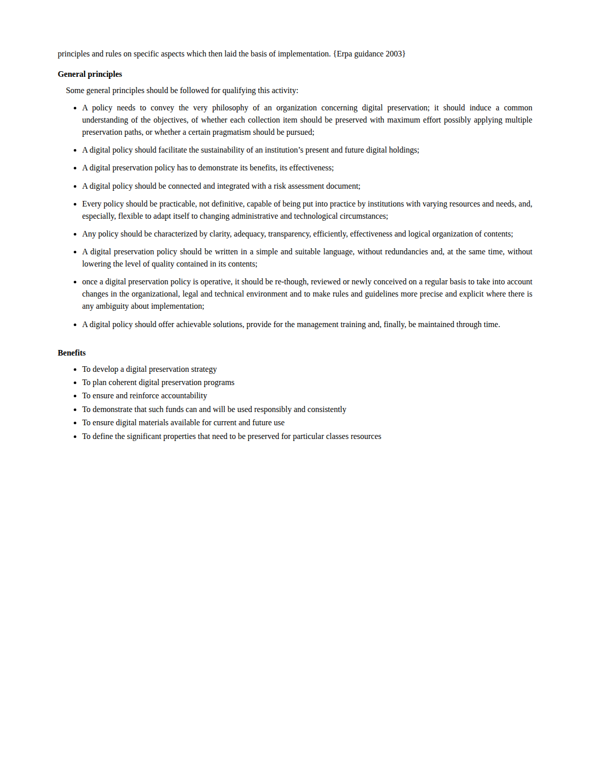principles and rules on specific aspects which then laid the basis of implementation. {Erpa guidance 2003}
General principles
Some general principles should be followed for qualifying this activity:
A policy needs to convey the very philosophy of an organization concerning digital preservation; it should induce a common understanding of the objectives, of whether each collection item should be preserved with maximum effort possibly applying multiple preservation paths, or whether a certain pragmatism should be pursued;
A digital policy should facilitate the sustainability of an institution’s present and future digital holdings;
A digital preservation policy has to demonstrate its benefits, its effectiveness;
A digital policy should be connected and integrated with a risk assessment document;
Every policy should be practicable, not definitive, capable of being put into practice by institutions with varying resources and needs, and, especially, flexible to adapt itself to changing administrative and technological circumstances;
Any policy should be characterized by clarity, adequacy, transparency, efficiently, effectiveness and logical organization of contents;
A digital preservation policy should be written in a simple and suitable language, without redundancies and, at the same time, without lowering the level of quality contained in its contents;
once a digital preservation policy is operative, it should be re-though, reviewed or newly conceived on a regular basis to take into account changes in the organizational, legal and technical environment and to make rules and guidelines more precise and explicit where there is any ambiguity about implementation;
A digital policy should offer achievable solutions, provide for the management training and, finally, be maintained through time.
Benefits
To develop a digital preservation strategy
To plan coherent digital preservation programs
To ensure and reinforce accountability
To demonstrate that such funds can and will be used responsibly and consistently
To ensure digital materials available for current and future use
To define the significant properties that need to be preserved for particular classes resources